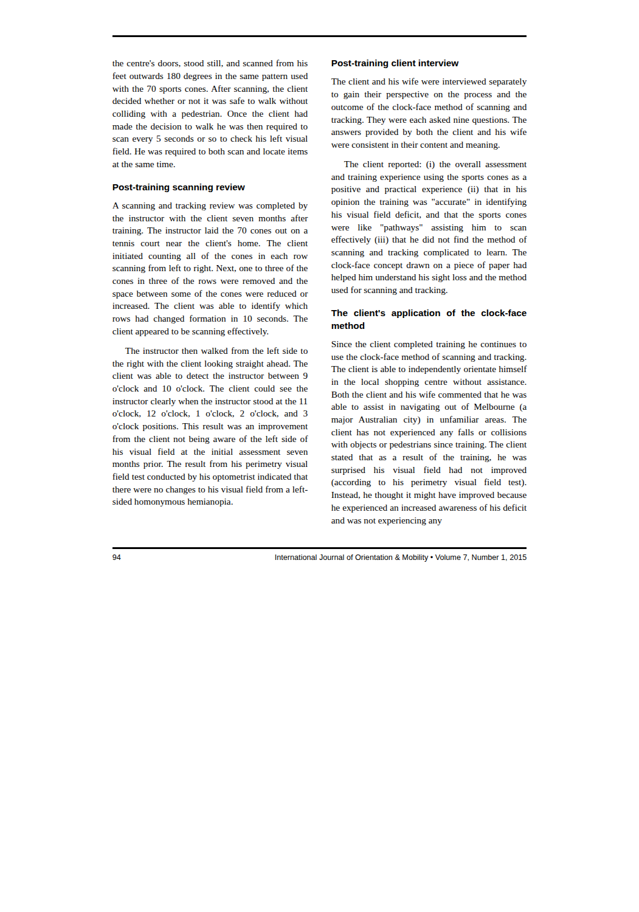the centre's doors, stood still, and scanned from his feet outwards 180 degrees in the same pattern used with the 70 sports cones. After scanning, the client decided whether or not it was safe to walk without colliding with a pedestrian. Once the client had made the decision to walk he was then required to scan every 5 seconds or so to check his left visual field. He was required to both scan and locate items at the same time.
Post-training scanning review
A scanning and tracking review was completed by the instructor with the client seven months after training. The instructor laid the 70 cones out on a tennis court near the client's home. The client initiated counting all of the cones in each row scanning from left to right. Next, one to three of the cones in three of the rows were removed and the space between some of the cones were reduced or increased. The client was able to identify which rows had changed formation in 10 seconds. The client appeared to be scanning effectively.
The instructor then walked from the left side to the right with the client looking straight ahead. The client was able to detect the instructor between 9 o'clock and 10 o'clock. The client could see the instructor clearly when the instructor stood at the 11 o'clock, 12 o'clock, 1 o'clock, 2 o'clock, and 3 o'clock positions. This result was an improvement from the client not being aware of the left side of his visual field at the initial assessment seven months prior. The result from his perimetry visual field test conducted by his optometrist indicated that there were no changes to his visual field from a left-sided homonymous hemianopia.
Post-training client interview
The client and his wife were interviewed separately to gain their perspective on the process and the outcome of the clock-face method of scanning and tracking. They were each asked nine questions. The answers provided by both the client and his wife were consistent in their content and meaning.
The client reported: (i) the overall assessment and training experience using the sports cones as a positive and practical experience (ii) that in his opinion the training was "accurate" in identifying his visual field deficit, and that the sports cones were like "pathways" assisting him to scan effectively (iii) that he did not find the method of scanning and tracking complicated to learn. The clock-face concept drawn on a piece of paper had helped him understand his sight loss and the method used for scanning and tracking.
The client's application of the clock-face method
Since the client completed training he continues to use the clock-face method of scanning and tracking. The client is able to independently orientate himself in the local shopping centre without assistance. Both the client and his wife commented that he was able to assist in navigating out of Melbourne (a major Australian city) in unfamiliar areas. The client has not experienced any falls or collisions with objects or pedestrians since training. The client stated that as a result of the training, he was surprised his visual field had not improved (according to his perimetry visual field test). Instead, he thought it might have improved because he experienced an increased awareness of his deficit and was not experiencing any
94 International Journal of Orientation & Mobility • Volume 7, Number 1, 2015